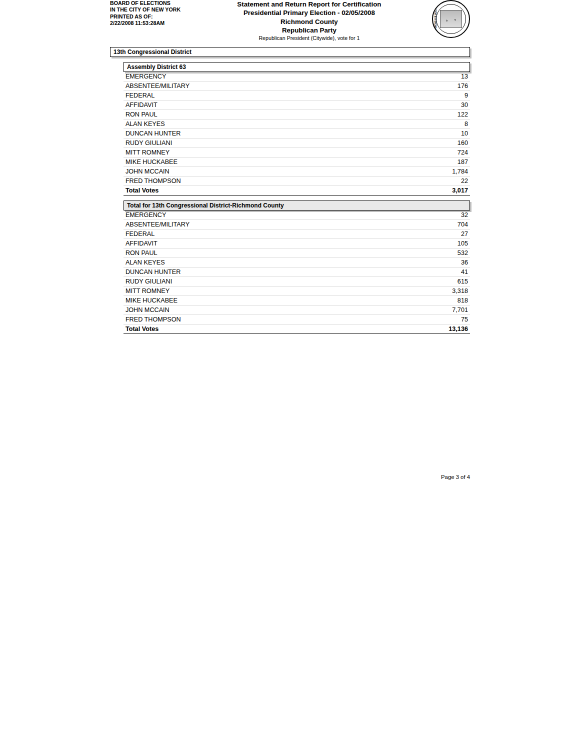BOARD OF ELECTIONS
IN THE CITY OF NEW YORK
PRINTED AS OF:
2/22/2008 11:53:28AM
Statement and Return Report for Certification
Presidential Primary Election - 02/05/2008
Richmond County
Republican Party
Republican President (Citywide), vote for 1
BOARD OF ELECTIONS CITY OF NEW YORK
13th Congressional District
Assembly District 63
| EMERGENCY | 13 |
| ABSENTEE/MILITARY | 176 |
| FEDERAL | 9 |
| AFFIDAVIT | 30 |
| RON PAUL | 122 |
| ALAN KEYES | 8 |
| DUNCAN HUNTER | 10 |
| RUDY GIULIANI | 160 |
| MITT ROMNEY | 724 |
| MIKE HUCKABEE | 187 |
| JOHN MCCAIN | 1,784 |
| FRED THOMPSON | 22 |
| Total Votes | 3,017 |
Total for 13th Congressional District-Richmond County
| EMERGENCY | 32 |
| ABSENTEE/MILITARY | 704 |
| FEDERAL | 27 |
| AFFIDAVIT | 105 |
| RON PAUL | 532 |
| ALAN KEYES | 36 |
| DUNCAN HUNTER | 41 |
| RUDY GIULIANI | 615 |
| MITT ROMNEY | 3,318 |
| MIKE HUCKABEE | 818 |
| JOHN MCCAIN | 7,701 |
| FRED THOMPSON | 75 |
| Total Votes | 13,136 |
Page 3 of 4